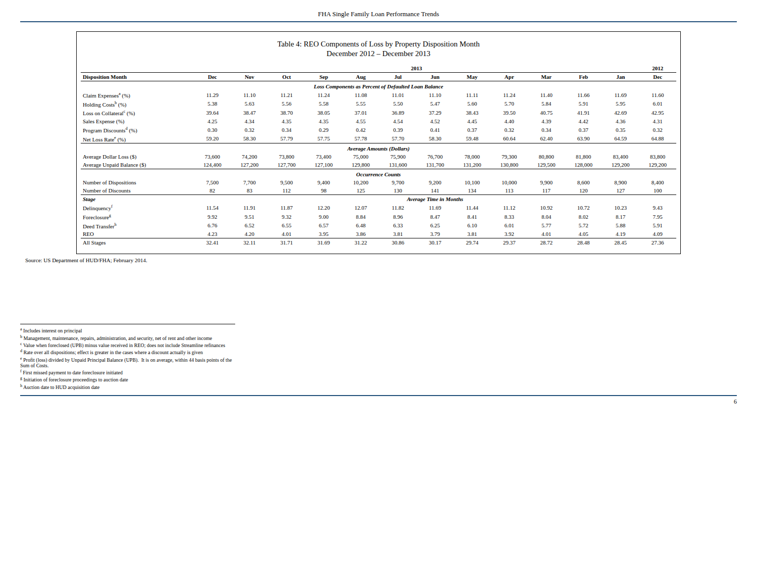FHA Single Family Loan Performance Trends
Table 4: REO Components of Loss by Property Disposition Month
December 2012 – December 2013
| | 2013 | 2012 |
| --- | --- | --- |
| Disposition Month | Dec | Nov | Oct | Sep | Aug | Jul | Jun | May | Apr | Mar | Feb | Jan | Dec |
| Loss Components as Percent of Defaulted Loan Balance |
| Claim Expenses a (%) | 11.29 | 11.10 | 11.21 | 11.24 | 11.08 | 11.01 | 11.10 | 11.11 | 11.24 | 11.40 | 11.66 | 11.69 | 11.60 |
| Holding Costs b (%) | 5.38 | 5.63 | 5.56 | 5.58 | 5.55 | 5.50 | 5.47 | 5.60 | 5.70 | 5.84 | 5.91 | 5.95 | 6.01 |
| Loss on Collateral c (%) | 39.64 | 38.47 | 38.70 | 38.05 | 37.01 | 36.89 | 37.29 | 38.43 | 39.50 | 40.75 | 41.91 | 42.69 | 42.95 |
| Sales Expense (%) | 4.25 | 4.34 | 4.35 | 4.35 | 4.55 | 4.54 | 4.52 | 4.45 | 4.40 | 4.39 | 4.42 | 4.36 | 4.31 |
| Program Discounts d (%) | 0.30 | 0.32 | 0.34 | 0.29 | 0.42 | 0.39 | 0.41 | 0.37 | 0.32 | 0.34 | 0.37 | 0.35 | 0.32 |
| Net Loss Rate e (%) | 59.20 | 58.30 | 57.79 | 57.75 | 57.78 | 57.70 | 58.30 | 59.48 | 60.64 | 62.40 | 63.90 | 64.59 | 64.88 |
| Average Amounts (Dollars) |
| Average Dollar Loss ($) | 73,600 | 74,200 | 73,800 | 73,400 | 75,000 | 75,900 | 76,700 | 78,000 | 79,300 | 80,800 | 81,800 | 83,400 | 83,800 |
| Average Unpaid Balance ($) | 124,400 | 127,200 | 127,700 | 127,100 | 129,800 | 131,600 | 131,700 | 131,200 | 130,800 | 129,500 | 128,000 | 129,200 | 129,200 |
| Occurrence Counts |
| Number of Dispositions | 7,500 | 7,700 | 9,500 | 9,400 | 10,200 | 9,700 | 9,200 | 10,100 | 10,000 | 9,900 | 8,600 | 8,900 | 8,400 |
| Number of Discounts | 82 | 83 | 112 | 98 | 125 | 130 | 141 | 134 | 113 | 117 | 120 | 127 | 100 |
| Stage | Average Time in Months |
| Delinquency f | 11.54 | 11.91 | 11.87 | 12.20 | 12.07 | 11.82 | 11.69 | 11.44 | 11.12 | 10.92 | 10.72 | 10.23 | 9.43 |
| Foreclosure g | 9.92 | 9.51 | 9.32 | 9.00 | 8.84 | 8.96 | 8.47 | 8.41 | 8.33 | 8.04 | 8.02 | 8.17 | 7.95 |
| Deed Transfer h | 6.76 | 6.52 | 6.55 | 6.57 | 6.48 | 6.33 | 6.25 | 6.10 | 6.01 | 5.77 | 5.72 | 5.88 | 5.91 |
| REO | 4.23 | 4.20 | 4.01 | 3.95 | 3.86 | 3.81 | 3.79 | 3.81 | 3.92 | 4.01 | 4.05 | 4.19 | 4.09 |
| All Stages | 32.41 | 32.11 | 31.71 | 31.69 | 31.22 | 30.86 | 30.17 | 29.74 | 29.37 | 28.72 | 28.48 | 28.45 | 27.36 |
Source: US Department of HUD/FHA; February 2014.
a Includes interest on principal
b Management, maintenance, repairs, administration, and security, net of rent and other income
c Value when foreclosed (UPB) minus value received in REO; does not include Streamline refinances
d Rate over all dispositions; effect is greater in the cases where a discount actually is given
e Profit (loss) divided by Unpaid Principal Balance (UPB). It is on average, within 44 basis points of the Sum of Costs.
f First missed payment to date foreclosure initiated
g Initiation of foreclosure proceedings to auction date
h Auction date to HUD acquisition date
6